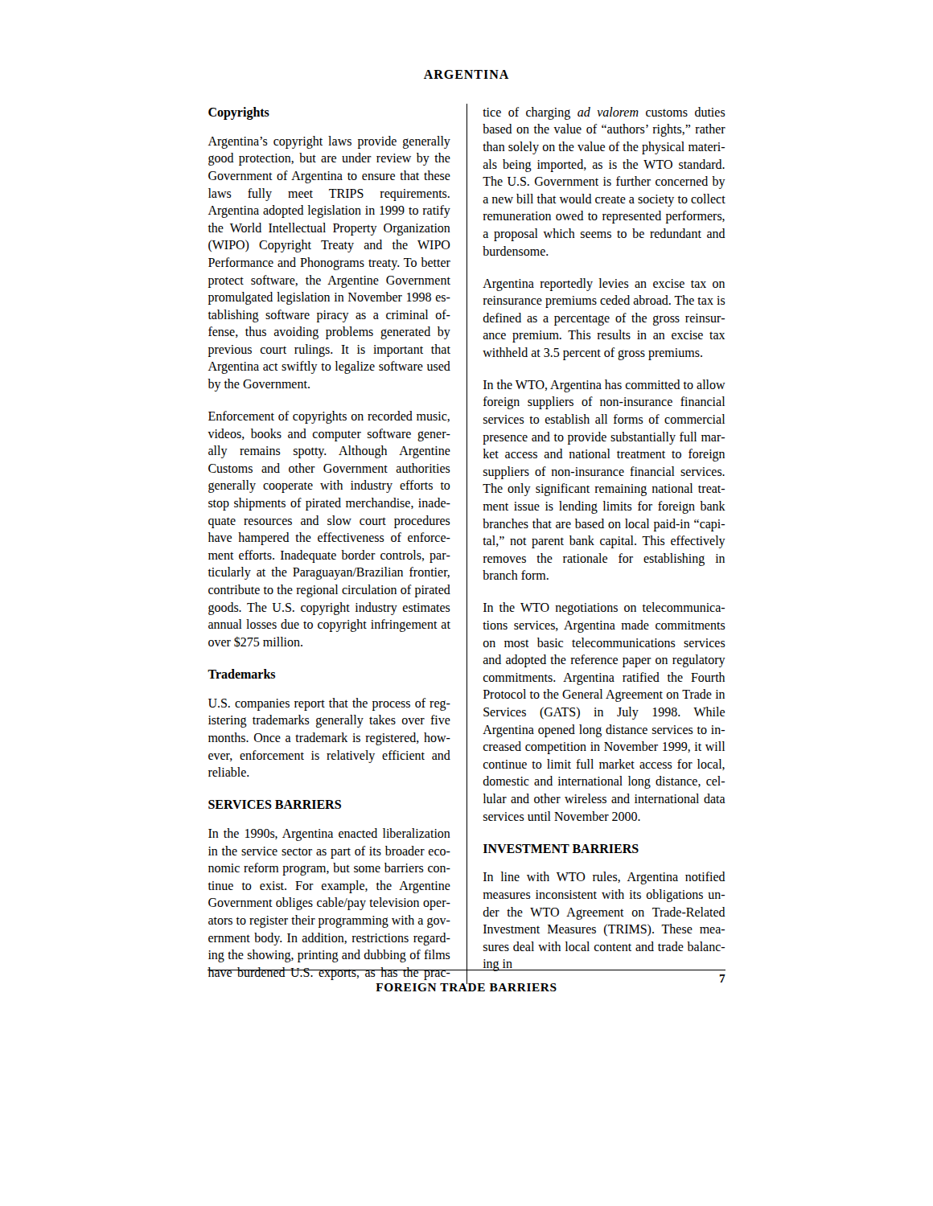ARGENTINA
Copyrights
Argentina’s copyright laws provide generally good protection, but are under review by the Government of Argentina to ensure that these laws fully meet TRIPS requirements. Argentina adopted legislation in 1999 to ratify the World Intellectual Property Organization (WIPO) Copyright Treaty and the WIPO Performance and Phonograms treaty. To better protect software, the Argentine Government promulgated legislation in November 1998 establishing software piracy as a criminal offense, thus avoiding problems generated by previous court rulings. It is important that Argentina act swiftly to legalize software used by the Government.
Enforcement of copyrights on recorded music, videos, books and computer software generally remains spotty. Although Argentine Customs and other Government authorities generally cooperate with industry efforts to stop shipments of pirated merchandise, inadequate resources and slow court procedures have hampered the effectiveness of enforcement efforts. Inadequate border controls, particularly at the Paraguayan/Brazilian frontier, contribute to the regional circulation of pirated goods. The U.S. copyright industry estimates annual losses due to copyright infringement at over $275 million.
Trademarks
U.S. companies report that the process of registering trademarks generally takes over five months. Once a trademark is registered, however, enforcement is relatively efficient and reliable.
SERVICES BARRIERS
In the 1990s, Argentina enacted liberalization in the service sector as part of its broader economic reform program, but some barriers continue to exist. For example, the Argentine Government obliges cable/pay television operators to register their programming with a government body. In addition, restrictions regarding the showing, printing and dubbing of films have burdened U.S. exports, as has the practice of charging ad valorem customs duties based on the value of “authors’ rights,” rather than solely on the value of the physical materials being imported, as is the WTO standard. The U.S. Government is further concerned by a new bill that would create a society to collect remuneration owed to represented performers, a proposal which seems to be redundant and burdensome.
Argentina reportedly levies an excise tax on reinsurance premiums ceded abroad. The tax is defined as a percentage of the gross reinsurance premium. This results in an excise tax withheld at 3.5 percent of gross premiums.
In the WTO, Argentina has committed to allow foreign suppliers of non-insurance financial services to establish all forms of commercial presence and to provide substantially full market access and national treatment to foreign suppliers of non-insurance financial services. The only significant remaining national treatment issue is lending limits for foreign bank branches that are based on local paid-in “capital,” not parent bank capital. This effectively removes the rationale for establishing in branch form.
In the WTO negotiations on telecommunications services, Argentina made commitments on most basic telecommunications services and adopted the reference paper on regulatory commitments. Argentina ratified the Fourth Protocol to the General Agreement on Trade in Services (GATS) in July 1998. While Argentina opened long distance services to increased competition in November 1999, it will continue to limit full market access for local, domestic and international long distance, cellular and other wireless and international data services until November 2000.
INVESTMENT BARRIERS
In line with WTO rules, Argentina notified measures inconsistent with its obligations under the WTO Agreement on Trade-Related Investment Measures (TRIMS). These measures deal with local content and trade balancing in
FOREIGN TRADE BARRIERS 7